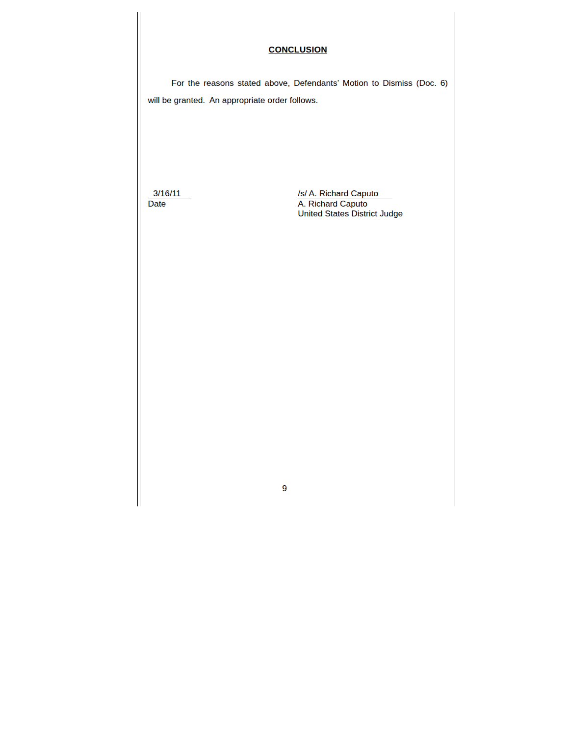CONCLUSION
For the reasons stated above, Defendants’ Motion to Dismiss (Doc. 6) will be granted. An appropriate order follows.
| 3/16/11 Date | /s/ A. Richard Caputo A. Richard Caputo United States District Judge |
9